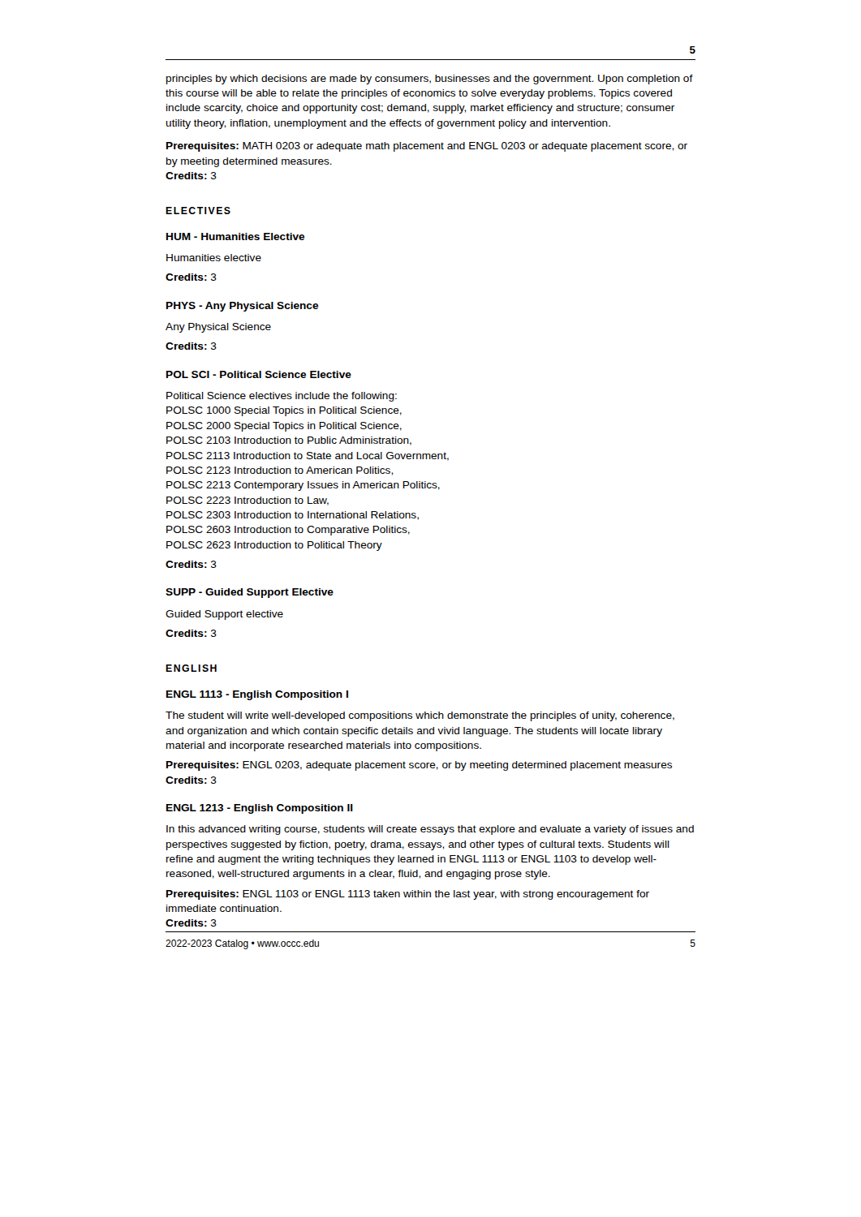5
principles by which decisions are made by consumers, businesses and the government. Upon completion of this course will be able to relate the principles of economics to solve everyday problems. Topics covered include scarcity, choice and opportunity cost; demand, supply, market efficiency and structure; consumer utility theory, inflation, unemployment and the effects of government policy and intervention.
Prerequisites: MATH 0203 or adequate math placement and ENGL 0203 or adequate placement score, or by meeting determined measures.
Credits: 3
ELECTIVES
HUM - Humanities Elective
Humanities elective
Credits: 3
PHYS - Any Physical Science
Any Physical Science
Credits: 3
POL SCI - Political Science Elective
Political Science electives include the following:
POLSC 1000 Special Topics in Political Science,
POLSC 2000 Special Topics in Political Science,
POLSC 2103 Introduction to Public Administration,
POLSC 2113 Introduction to State and Local Government,
POLSC 2123 Introduction to American Politics,
POLSC 2213 Contemporary Issues in American Politics,
POLSC 2223 Introduction to Law,
POLSC 2303 Introduction to International Relations,
POLSC 2603 Introduction to Comparative Politics,
POLSC 2623 Introduction to Political Theory
Credits: 3
SUPP - Guided Support Elective
Guided Support elective
Credits: 3
ENGLISH
ENGL 1113 - English Composition I
The student will write well-developed compositions which demonstrate the principles of unity, coherence, and organization and which contain specific details and vivid language. The students will locate library material and incorporate researched materials into compositions.
Prerequisites: ENGL 0203, adequate placement score, or by meeting determined placement measures
Credits: 3
ENGL 1213 - English Composition II
In this advanced writing course, students will create essays that explore and evaluate a variety of issues and perspectives suggested by fiction, poetry, drama, essays, and other types of cultural texts. Students will refine and augment the writing techniques they learned in ENGL 1113 or ENGL 1103 to develop well- reasoned, well-structured arguments in a clear, fluid, and engaging prose style.
Prerequisites: ENGL 1103 or ENGL 1113 taken within the last year, with strong encouragement for immediate continuation.
Credits: 3
2022-2023 Catalog • www.occc.edu 5